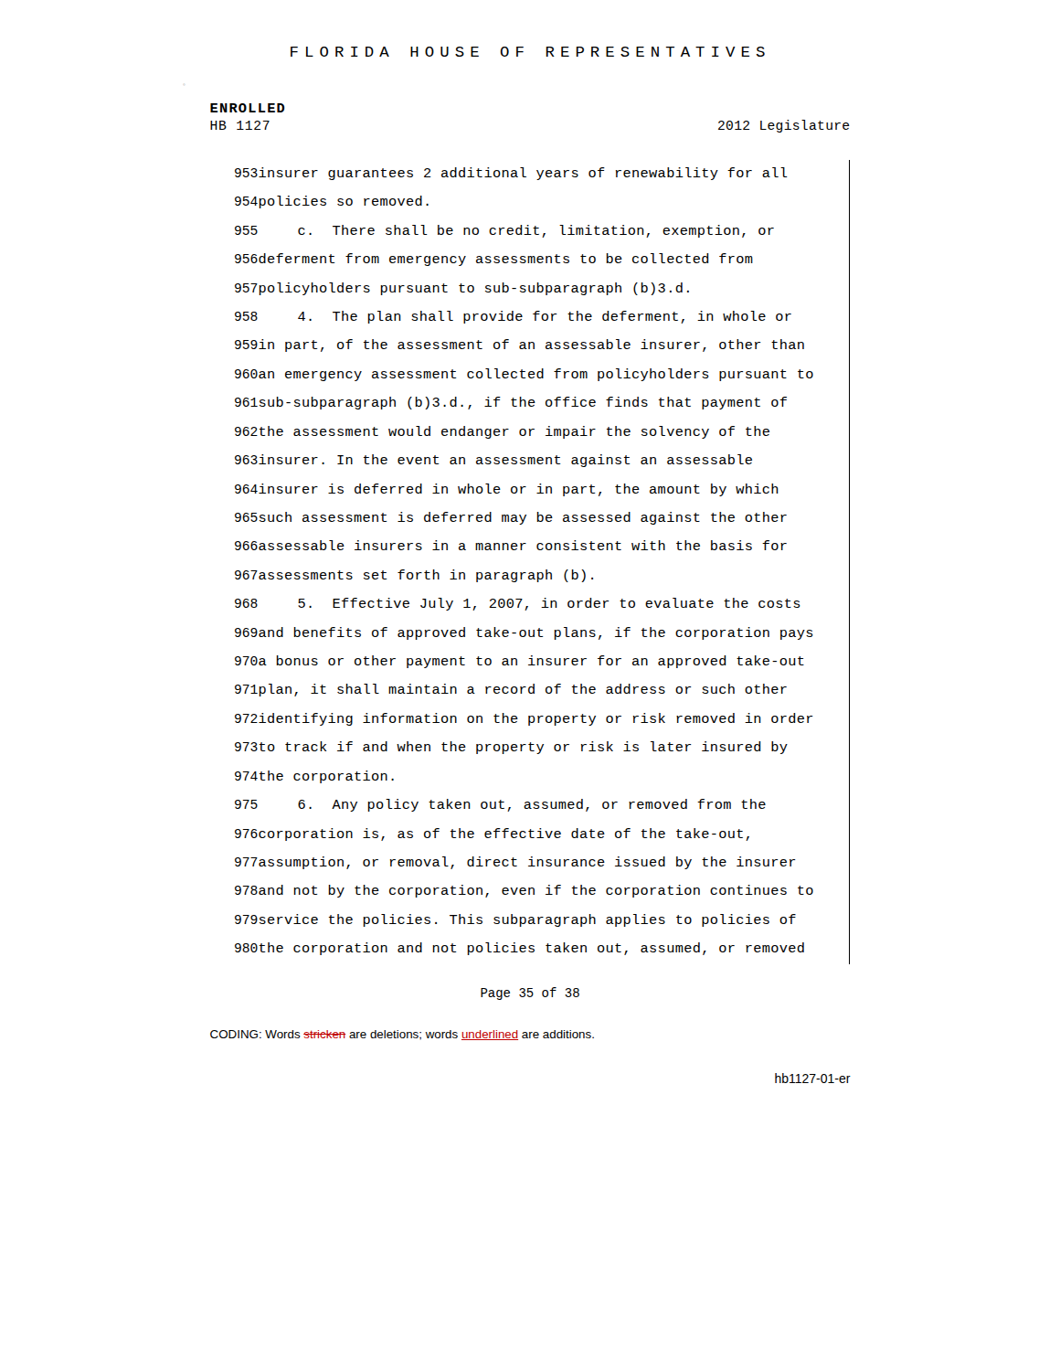◦
FLORIDA HOUSE OF REPRESENTATIVES
ENROLLED
HB 1127 2012 Legislature
| 953 | insurer guarantees 2 additional years of renewability for all |
| 954 | policies so removed. |
| 955 | c. There shall be no credit, limitation, exemption, or |
| 956 | deferment from emergency assessments to be collected from |
| 957 | policyholders pursuant to sub-subparagraph (b)3.d. |
| 958 | 4. The plan shall provide for the deferment, in whole or |
| 959 | in part, of the assessment of an assessable insurer, other than |
| 960 | an emergency assessment collected from policyholders pursuant to |
| 961 | sub-subparagraph (b)3.d., if the office finds that payment of |
| 962 | the assessment would endanger or impair the solvency of the |
| 963 | insurer. In the event an assessment against an assessable |
| 964 | insurer is deferred in whole or in part, the amount by which |
| 965 | such assessment is deferred may be assessed against the other |
| 966 | assessable insurers in a manner consistent with the basis for |
| 967 | assessments set forth in paragraph (b). |
| 968 | 5. Effective July 1, 2007, in order to evaluate the costs |
| 969 | and benefits of approved take-out plans, if the corporation pays |
| 970 | a bonus or other payment to an insurer for an approved take-out |
| 971 | plan, it shall maintain a record of the address or such other |
| 972 | identifying information on the property or risk removed in order |
| 973 | to track if and when the property or risk is later insured by |
| 974 | the corporation. |
| 975 | 6. Any policy taken out, assumed, or removed from the |
| 976 | corporation is, as of the effective date of the take-out, |
| 977 | assumption, or removal, direct insurance issued by the insurer |
| 978 | and not by the corporation, even if the corporation continues to |
| 979 | service the policies. This subparagraph applies to policies of |
| 980 | the corporation and not policies taken out, assumed, or removed |
Page 35 of 38
CODING: Words stricken are deletions; words underlined are additions.
hb1127-01-er